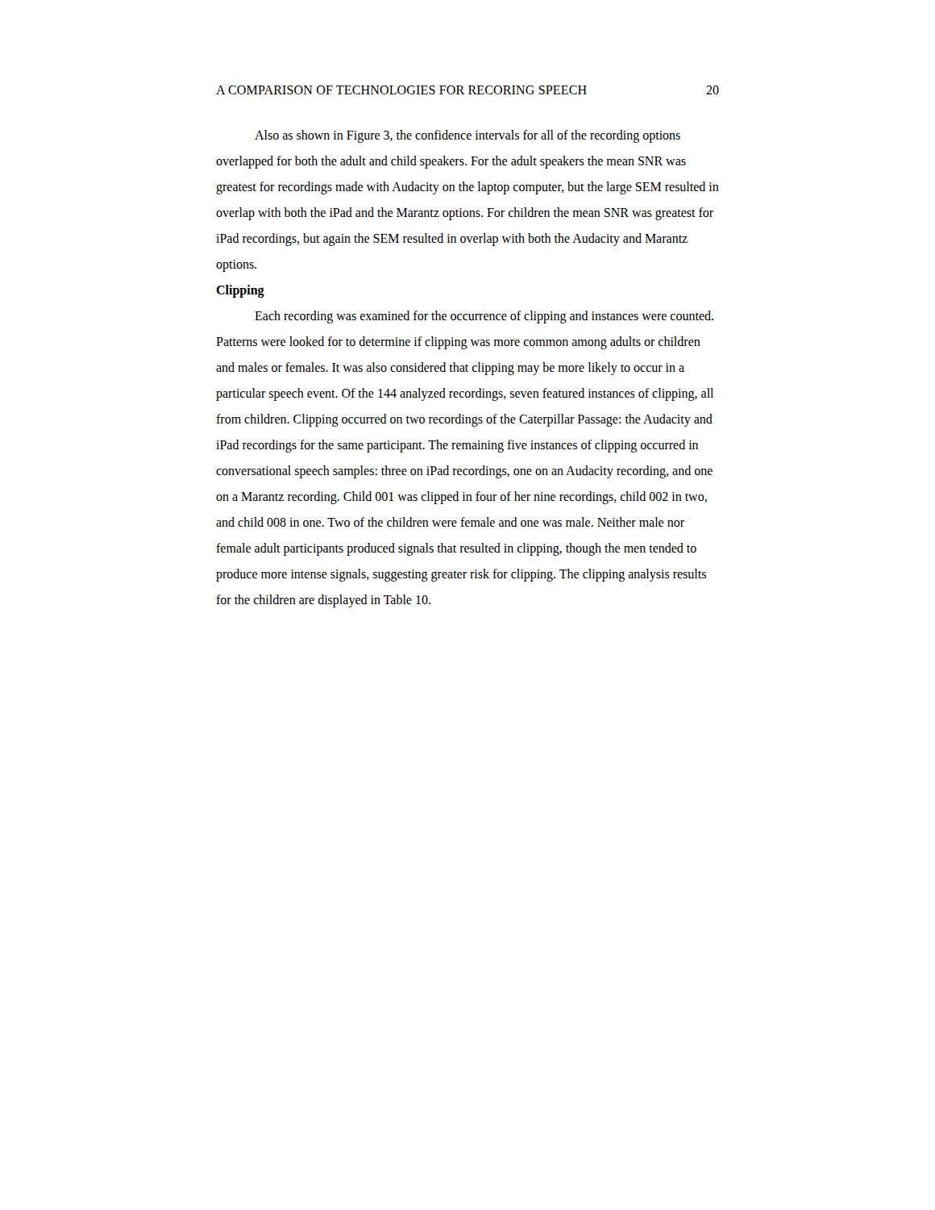A Comparison of Technologies for Recoring Speech 20
Also as shown in Figure 3, the confidence intervals for all of the recording options overlapped for both the adult and child speakers. For the adult speakers the mean SNR was greatest for recordings made with Audacity on the laptop computer, but the large SEM resulted in overlap with both the iPad and the Marantz options. For children the mean SNR was greatest for iPad recordings, but again the SEM resulted in overlap with both the Audacity and Marantz options.
Clipping
Each recording was examined for the occurrence of clipping and instances were counted. Patterns were looked for to determine if clipping was more common among adults or children and males or females. It was also considered that clipping may be more likely to occur in a particular speech event. Of the 144 analyzed recordings, seven featured instances of clipping, all from children. Clipping occurred on two recordings of the Caterpillar Passage: the Audacity and iPad recordings for the same participant. The remaining five instances of clipping occurred in conversational speech samples: three on iPad recordings, one on an Audacity recording, and one on a Marantz recording. Child 001 was clipped in four of her nine recordings, child 002 in two, and child 008 in one. Two of the children were female and one was male. Neither male nor female adult participants produced signals that resulted in clipping, though the men tended to produce more intense signals, suggesting greater risk for clipping. The clipping analysis results for the children are displayed in Table 10.